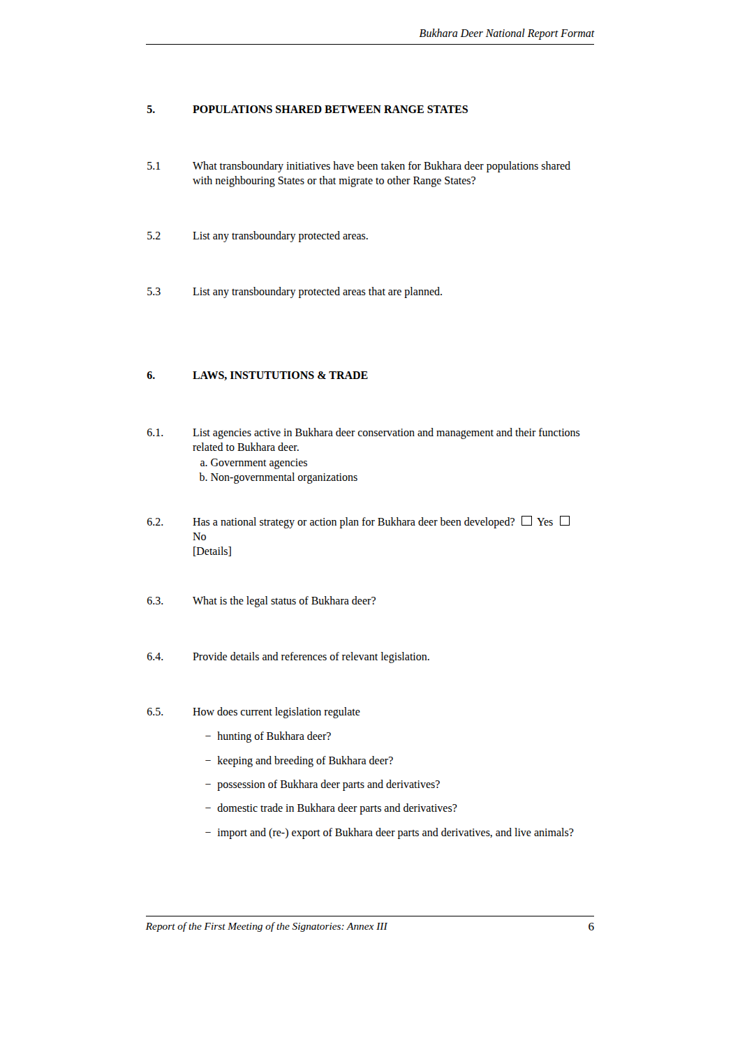Bukhara Deer National Report Format
5.
POPULATIONS SHARED BETWEEN RANGE STATES
5.1
What transboundary initiatives have been taken for Bukhara deer populations shared with neighbouring States or that migrate to other Range States?
5.2
List any transboundary protected areas.
5.3
List any transboundary protected areas that are planned.
6.
LAWS, INSTUTUTIONS & TRADE
6.1.
List agencies active in Bukhara deer conservation and management and their functions related to Bukhara deer.
Government agencies
Non-governmental organizations
6.2.
Has a national strategy or action plan for Bukhara deer been developed? Yes No
[Details]
6.3.
What is the legal status of Bukhara deer?
6.4.
Provide details and references of relevant legislation.
6.5.
How does current legislation regulate
hunting of Bukhara deer?
keeping and breeding of Bukhara deer?
possession of Bukhara deer parts and derivatives?
domestic trade in Bukhara deer parts and derivatives?
import and (re-) export of Bukhara deer parts and derivatives, and live animals?
Report of the First Meeting of the Signatories: Annex III 6